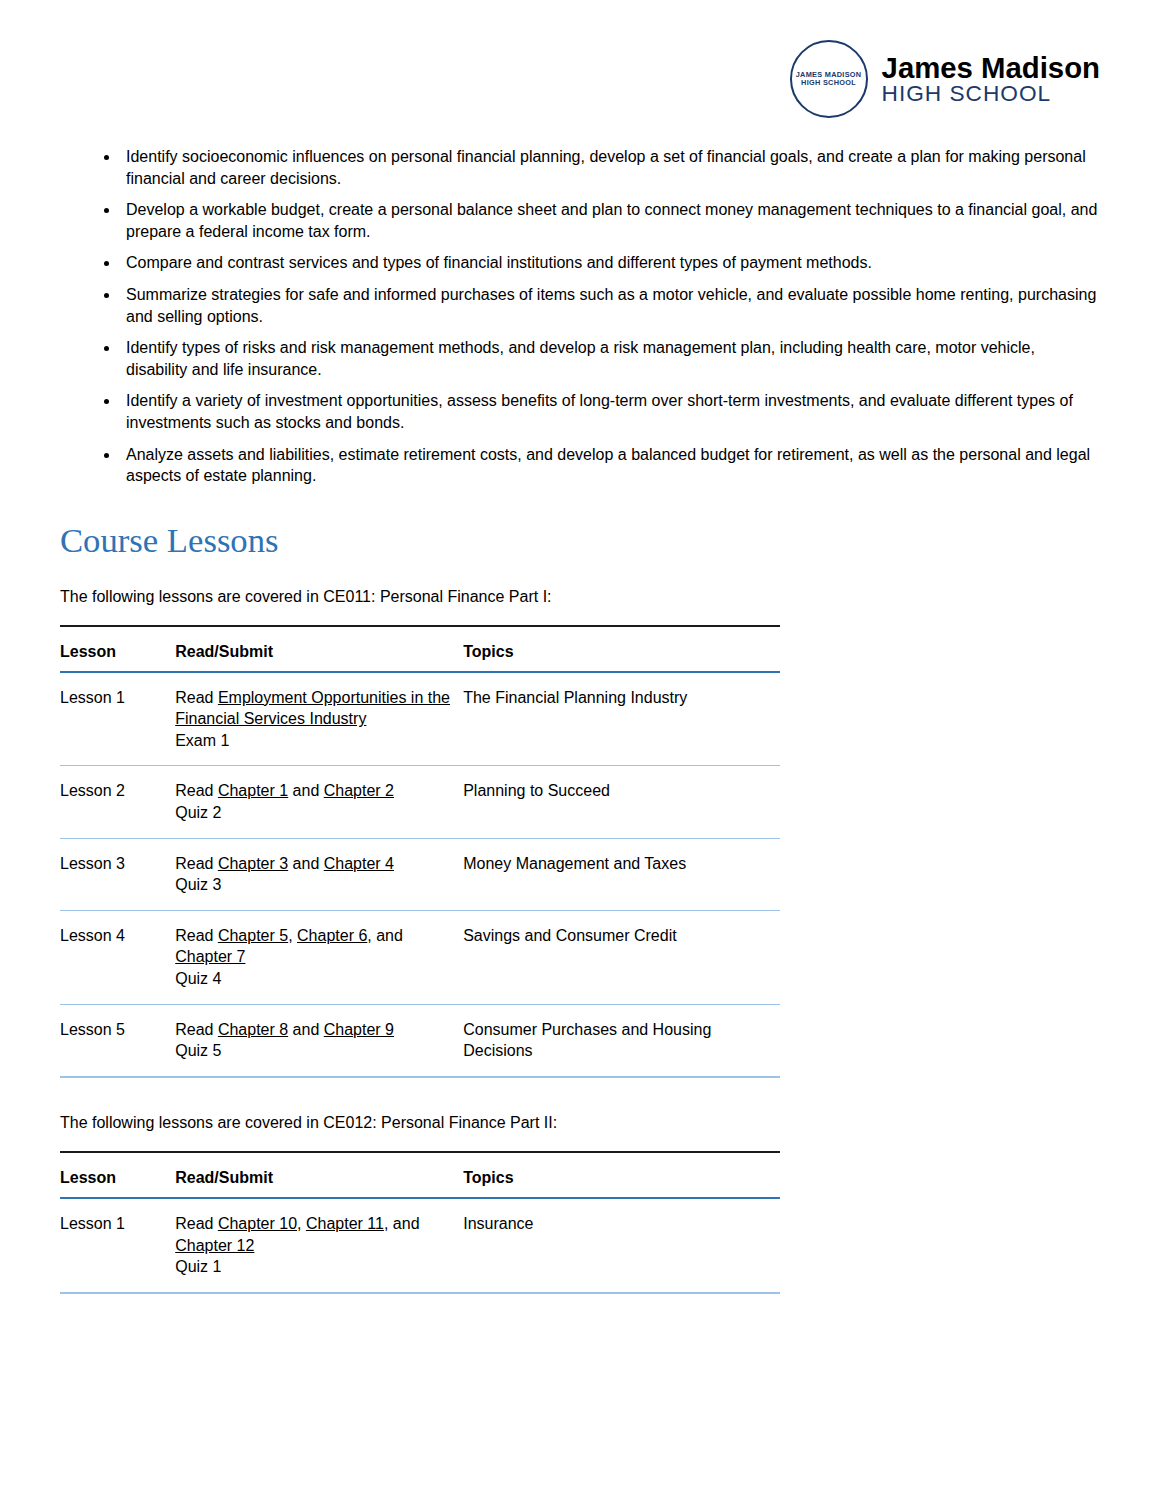JAMES MADISON
HIGH SCHOOL
James Madison HIGH SCHOOL
Identify socioeconomic influences on personal financial planning, develop a set of financial goals, and create a plan for making personal financial and career decisions.
Develop a workable budget, create a personal balance sheet and plan to connect money management techniques to a financial goal, and prepare a federal income tax form.
Compare and contrast services and types of financial institutions and different types of payment methods.
Summarize strategies for safe and informed purchases of items such as a motor vehicle, and evaluate possible home renting, purchasing and selling options.
Identify types of risks and risk management methods, and develop a risk management plan, including health care, motor vehicle, disability and life insurance.
Identify a variety of investment opportunities, assess benefits of long-term over short-term investments, and evaluate different types of investments such as stocks and bonds.
Analyze assets and liabilities, estimate retirement costs, and develop a balanced budget for retirement, as well as the personal and legal aspects of estate planning.
Course Lessons
The following lessons are covered in CE011: Personal Finance Part I:
| Lesson | Read/Submit | Topics |
| --- | --- | --- |
| Lesson 1 | Read Employment Opportunities in the Financial Services Industry Exam 1 | The Financial Planning Industry |
| Lesson 2 | Read Chapter 1 and Chapter 2 Quiz 2 | Planning to Succeed |
| Lesson 3 | Read Chapter 3 and Chapter 4 Quiz 3 | Money Management and Taxes |
| Lesson 4 | Read Chapter 5 , Chapter 6 , and Chapter 7 Quiz 4 | Savings and Consumer Credit |
| Lesson 5 | Read Chapter 8 and Chapter 9 Quiz 5 | Consumer Purchases and Housing Decisions |
The following lessons are covered in CE012: Personal Finance Part II:
| Lesson | Read/Submit | Topics |
| --- | --- | --- |
| Lesson 1 | Read Chapter 10 , Chapter 11 , and Chapter 12 Quiz 1 | Insurance |